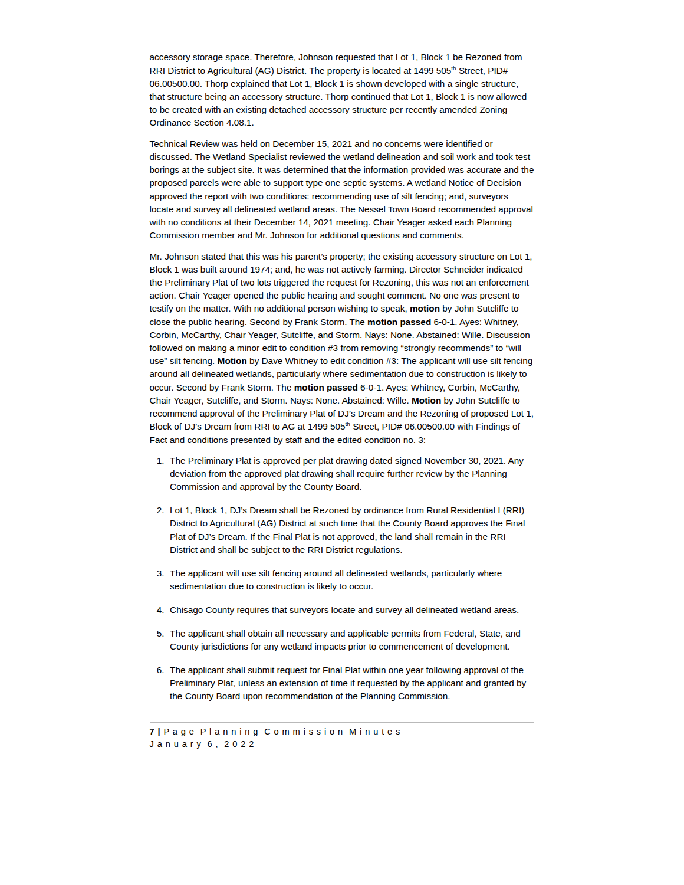accessory storage space. Therefore, Johnson requested that Lot 1, Block 1 be Rezoned from RRI District to Agricultural (AG) District. The property is located at 1499 505th Street, PID# 06.00500.00. Thorp explained that Lot 1, Block 1 is shown developed with a single structure, that structure being an accessory structure. Thorp continued that Lot 1, Block 1 is now allowed to be created with an existing detached accessory structure per recently amended Zoning Ordinance Section 4.08.1.
Technical Review was held on December 15, 2021 and no concerns were identified or discussed. The Wetland Specialist reviewed the wetland delineation and soil work and took test borings at the subject site. It was determined that the information provided was accurate and the proposed parcels were able to support type one septic systems. A wetland Notice of Decision approved the report with two conditions: recommending use of silt fencing; and, surveyors locate and survey all delineated wetland areas. The Nessel Town Board recommended approval with no conditions at their December 14, 2021 meeting. Chair Yeager asked each Planning Commission member and Mr. Johnson for additional questions and comments.
Mr. Johnson stated that this was his parent’s property; the existing accessory structure on Lot 1, Block 1 was built around 1974; and, he was not actively farming. Director Schneider indicated the Preliminary Plat of two lots triggered the request for Rezoning, this was not an enforcement action. Chair Yeager opened the public hearing and sought comment. No one was present to testify on the matter. With no additional person wishing to speak, motion by John Sutcliffe to close the public hearing. Second by Frank Storm. The motion passed 6-0-1. Ayes: Whitney, Corbin, McCarthy, Chair Yeager, Sutcliffe, and Storm. Nays: None. Abstained: Wille. Discussion followed on making a minor edit to condition #3 from removing “strongly recommends” to “will use” silt fencing. Motion by Dave Whitney to edit condition #3: The applicant will use silt fencing around all delineated wetlands, particularly where sedimentation due to construction is likely to occur. Second by Frank Storm. The motion passed 6-0-1. Ayes: Whitney, Corbin, McCarthy, Chair Yeager, Sutcliffe, and Storm. Nays: None. Abstained: Wille. Motion by John Sutcliffe to recommend approval of the Preliminary Plat of DJ’s Dream and the Rezoning of proposed Lot 1, Block of DJ’s Dream from RRI to AG at 1499 505th Street, PID# 06.00500.00 with Findings of Fact and conditions presented by staff and the edited condition no. 3:
The Preliminary Plat is approved per plat drawing dated signed November 30, 2021. Any deviation from the approved plat drawing shall require further review by the Planning Commission and approval by the County Board.
Lot 1, Block 1, DJ’s Dream shall be Rezoned by ordinance from Rural Residential I (RRI) District to Agricultural (AG) District at such time that the County Board approves the Final Plat of DJ’s Dream. If the Final Plat is not approved, the land shall remain in the RRI District and shall be subject to the RRI District regulations.
The applicant will use silt fencing around all delineated wetlands, particularly where sedimentation due to construction is likely to occur.
Chisago County requires that surveyors locate and survey all delineated wetland areas.
The applicant shall obtain all necessary and applicable permits from Federal, State, and County jurisdictions for any wetland impacts prior to commencement of development.
The applicant shall submit request for Final Plat within one year following approval of the Preliminary Plat, unless an extension of time if requested by the applicant and granted by the County Board upon recommendation of the Planning Commission.
7 | P a g e P l a n n i n g C o m m i s s i o n M i n u t e s
J a n u a r y 6 , 2 0 2 2